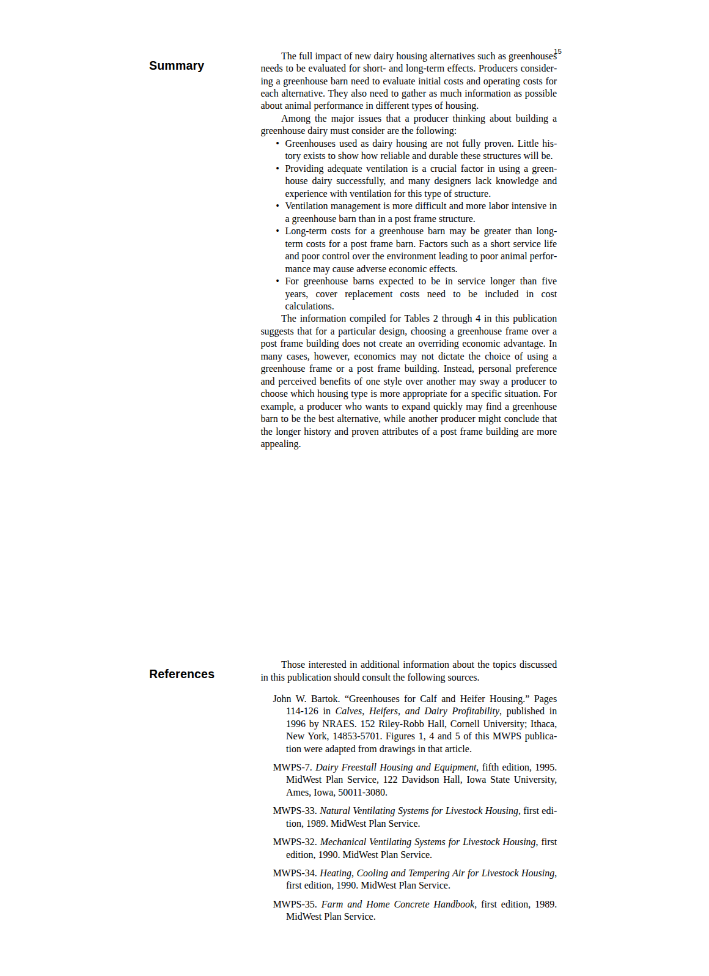15
Summary
The full impact of new dairy housing alternatives such as greenhouses needs to be evaluated for short- and long-term effects. Producers considering a greenhouse barn need to evaluate initial costs and operating costs for each alternative. They also need to gather as much information as possible about animal performance in different types of housing.
Among the major issues that a producer thinking about building a greenhouse dairy must consider are the following:
Greenhouses used as dairy housing are not fully proven. Little history exists to show how reliable and durable these structures will be.
Providing adequate ventilation is a crucial factor in using a greenhouse dairy successfully, and many designers lack knowledge and experience with ventilation for this type of structure.
Ventilation management is more difficult and more labor intensive in a greenhouse barn than in a post frame structure.
Long-term costs for a greenhouse barn may be greater than long-term costs for a post frame barn. Factors such as a short service life and poor control over the environment leading to poor animal performance may cause adverse economic effects.
For greenhouse barns expected to be in service longer than five years, cover replacement costs need to be included in cost calculations.
The information compiled for Tables 2 through 4 in this publication suggests that for a particular design, choosing a greenhouse frame over a post frame building does not create an overriding economic advantage. In many cases, however, economics may not dictate the choice of using a greenhouse frame or a post frame building. Instead, personal preference and perceived benefits of one style over another may sway a producer to choose which housing type is more appropriate for a specific situation. For example, a producer who wants to expand quickly may find a greenhouse barn to be the best alternative, while another producer might conclude that the longer history and proven attributes of a post frame building are more appealing.
References
Those interested in additional information about the topics discussed in this publication should consult the following sources.
John W. Bartok. “Greenhouses for Calf and Heifer Housing.” Pages 114-126 in Calves, Heifers, and Dairy Profitability, published in 1996 by NRAES. 152 Riley-Robb Hall, Cornell University; Ithaca, New York, 14853-5701. Figures 1, 4 and 5 of this MWPS publication were adapted from drawings in that article.
MWPS-7. Dairy Freestall Housing and Equipment, fifth edition, 1995. MidWest Plan Service, 122 Davidson Hall, Iowa State University, Ames, Iowa, 50011-3080.
MWPS-33. Natural Ventilating Systems for Livestock Housing, first edition, 1989. MidWest Plan Service.
MWPS-32. Mechanical Ventilating Systems for Livestock Housing, first edition, 1990. MidWest Plan Service.
MWPS-34. Heating, Cooling and Tempering Air for Livestock Housing, first edition, 1990. MidWest Plan Service.
MWPS-35. Farm and Home Concrete Handbook, first edition, 1989. MidWest Plan Service.